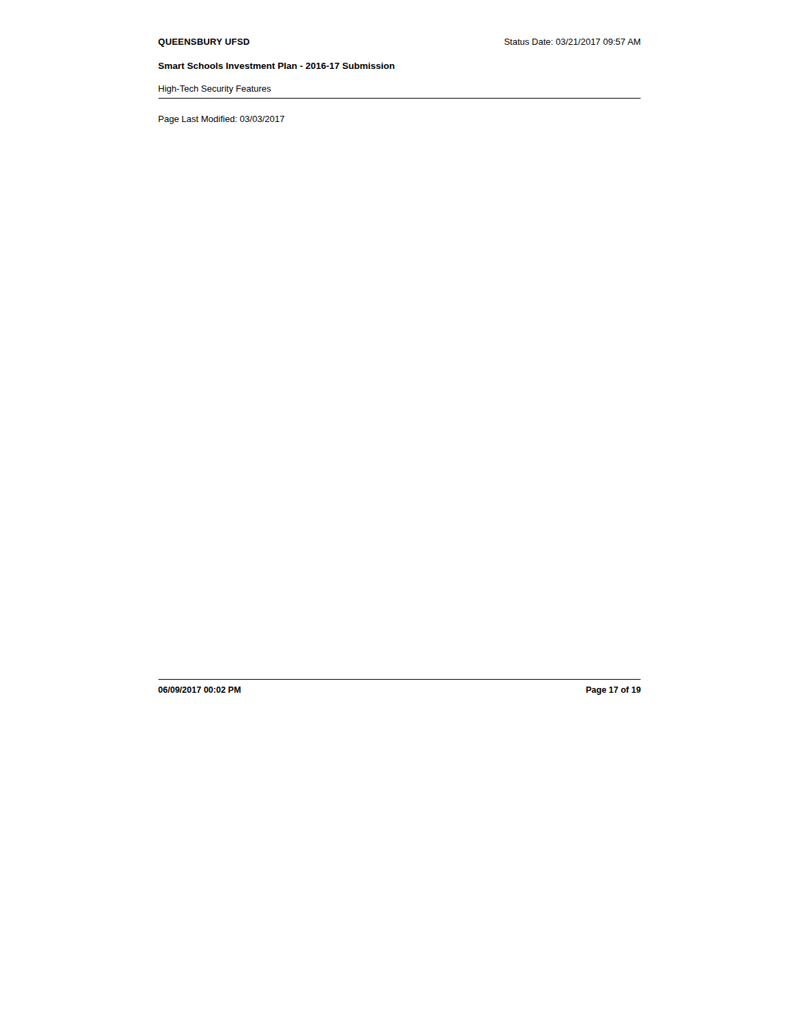QUEENSBURY UFSD
Status Date: 03/21/2017 09:57 AM
Smart Schools Investment Plan - 2016-17 Submission
High-Tech Security Features
Page Last Modified: 03/03/2017
06/09/2017 00:02 PM
Page 17 of 19